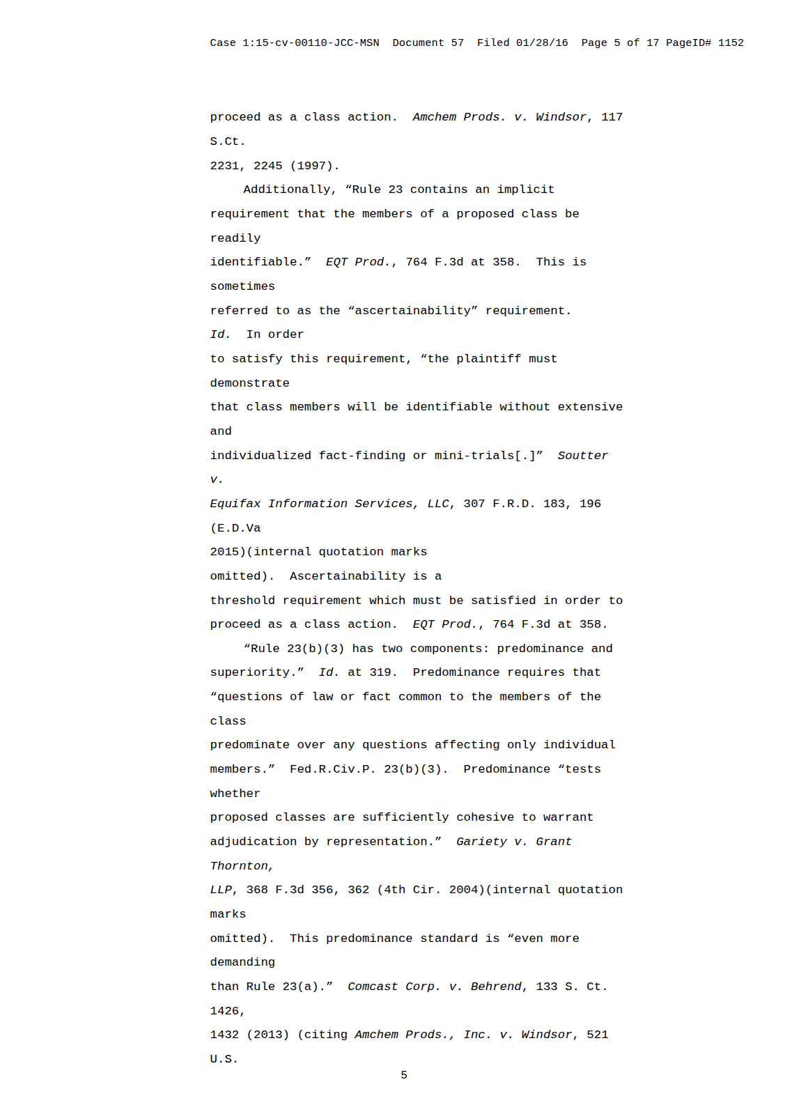Case 1:15-cv-00110-JCC-MSN Document 57 Filed 01/28/16 Page 5 of 17 PageID# 1152
proceed as a class action. Amchem Prods. v. Windsor, 117 S.Ct.
2231, 2245 (1997).
Additionally, “Rule 23 contains an implicit
requirement that the members of a proposed class be readily
identifiable.” EQT Prod., 764 F.3d at 358. This is sometimes
referred to as the “ascertainability” requirement. Id. In order
to satisfy this requirement, “the plaintiff must demonstrate
that class members will be identifiable without extensive and
individualized fact-finding or mini-trials[.]” Soutter v.
Equifax Information Services, LLC, 307 F.R.D. 183, 196 (E.D.Va
2015)(internal quotation marks omitted). Ascertainability is a
threshold requirement which must be satisfied in order to
proceed as a class action. EQT Prod., 764 F.3d at 358.
“Rule 23(b)(3) has two components: predominance and
superiority.” Id. at 319. Predominance requires that
“questions of law or fact common to the members of the class
predominate over any questions affecting only individual
members.” Fed.R.Civ.P. 23(b)(3). Predominance “tests whether
proposed classes are sufficiently cohesive to warrant
adjudication by representation.” Gariety v. Grant Thornton,
LLP, 368 F.3d 356, 362 (4th Cir. 2004)(internal quotation marks
omitted). This predominance standard is “even more demanding
than Rule 23(a).” Comcast Corp. v. Behrend, 133 S. Ct. 1426,
1432 (2013) (citing Amchem Prods., Inc. v. Windsor, 521 U.S.
5